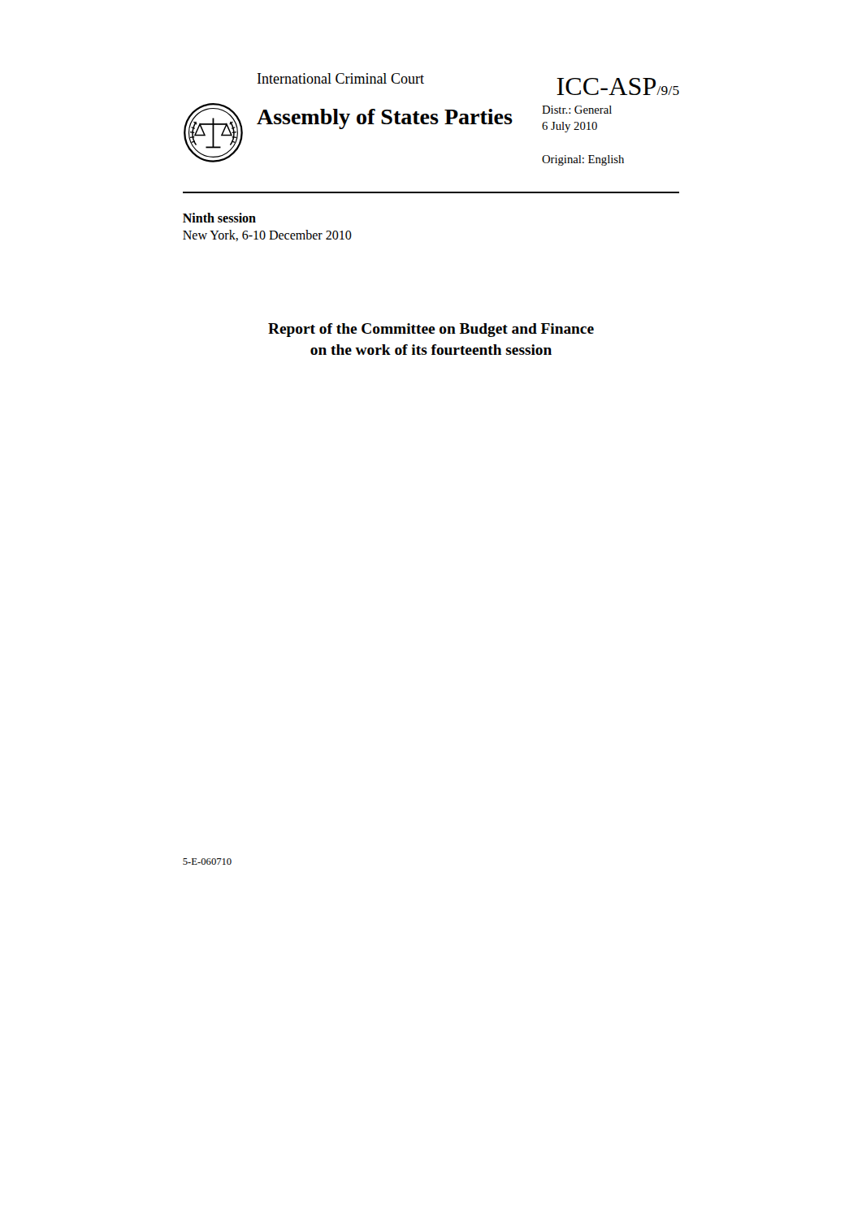| | International Criminal Court | ICC-ASP /9/5 |
| | Assembly of States Parties | Distr.: General 6 July 2010 Original: English |
Ninth session
New York, 6-10 December 2010
Report of the Committee on Budget and Finance
on the work of its fourteenth session
5-E-060710